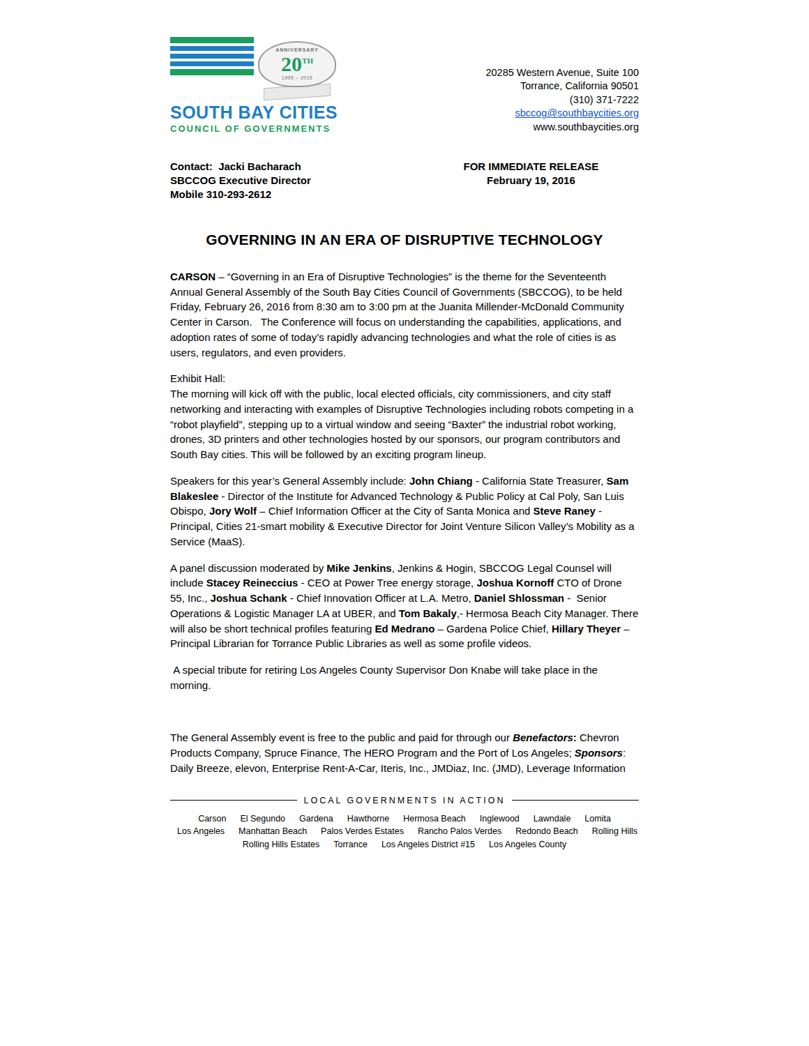ANNIVERSARY
20TH
1995 – 2015
SOUTH BAY CITIES
COUNCIL OF GOVERNMENTS
20285 Western Avenue, Suite 100
Torrance, California 90501
(310) 371-7222
sbccog@southbaycities.org
www.southbaycities.org
Contact: Jacki Bacharach
SBCCOG Executive Director
Mobile 310-293-2612
FOR IMMEDIATE RELEASE
February 19, 2016
GOVERNING IN AN ERA OF DISRUPTIVE TECHNOLOGY
CARSON – “Governing in an Era of Disruptive Technologies” is the theme for the Seventeenth Annual General Assembly of the South Bay Cities Council of Governments (SBCCOG), to be held Friday, February 26, 2016 from 8:30 am to 3:00 pm at the Juanita Millender-McDonald Community Center in Carson. The Conference will focus on understanding the capabilities, applications, and adoption rates of some of today’s rapidly advancing technologies and what the role of cities is as users, regulators, and even providers.
Exhibit Hall:
The morning will kick off with the public, local elected officials, city commissioners, and city staff networking and interacting with examples of Disruptive Technologies including robots competing in a “robot playfield”, stepping up to a virtual window and seeing “Baxter” the industrial robot working, drones, 3D printers and other technologies hosted by our sponsors, our program contributors and South Bay cities. This will be followed by an exciting program lineup.
Speakers for this year’s General Assembly include: John Chiang - California State Treasurer, Sam Blakeslee - Director of the Institute for Advanced Technology & Public Policy at Cal Poly, San Luis Obispo, Jory Wolf – Chief Information Officer at the City of Santa Monica and Steve Raney - Principal, Cities 21-smart mobility & Executive Director for Joint Venture Silicon Valley’s Mobility as a Service (MaaS).
A panel discussion moderated by Mike Jenkins, Jenkins & Hogin, SBCCOG Legal Counsel will include Stacey Reineccius - CEO at Power Tree energy storage, Joshua Kornoff CTO of Drone 55, Inc., Joshua Schank - Chief Innovation Officer at L.A. Metro, Daniel Shlossman - Senior Operations & Logistic Manager LA at UBER, and Tom Bakaly,- Hermosa Beach City Manager. There will also be short technical profiles featuring Ed Medrano – Gardena Police Chief, Hillary Theyer – Principal Librarian for Torrance Public Libraries as well as some profile videos.
A special tribute for retiring Los Angeles County Supervisor Don Knabe will take place in the morning.
The General Assembly event is free to the public and paid for through our Benefactors: Chevron Products Company, Spruce Finance, The HERO Program and the Port of Los Angeles; Sponsors: Daily Breeze, elevon, Enterprise Rent-A-Car, Iteris, Inc., JMDiaz, Inc. (JMD), Leverage Information
LOCAL GOVERNMENTS IN ACTION
Carson El Segundo Gardena Hawthorne Hermosa Beach Inglewood Lawndale Lomita
Los Angeles Manhattan Beach Palos Verdes Estates Rancho Palos Verdes Redondo Beach Rolling Hills
Rolling Hills Estates Torrance Los Angeles District #15 Los Angeles County